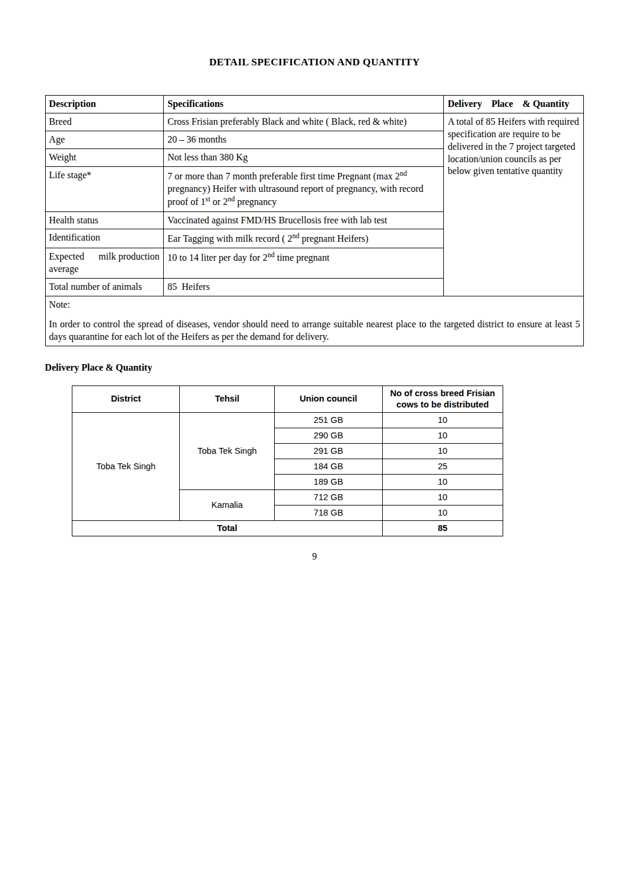DETAIL SPECIFICATION AND QUANTITY
| Description | Specifications | Delivery Place & Quantity |
| --- | --- | --- |
| Breed | Cross Frisian preferably Black and white ( Black, red & white) | A total of 85 Heifers with required specification are require to be delivered in the 7 project targeted location/union councils as per below given tentative quantity |
| Age | 20 – 36 months |
| Weight | Not less than 380 Kg |
| Life stage* | 7 or more than 7 month preferable first time Pregnant (max 2 nd pregnancy) Heifer with ultrasound report of pregnancy, with record proof of 1 st or 2 nd pregnancy |
| Health status | Vaccinated against FMD/HS Brucellosis free with lab test |
| Identification | Ear Tagging with milk record ( 2 nd pregnant Heifers) |
| Expected milk production average | 10 to 14 liter per day for 2 nd time pregnant |
| Total number of animals | 85 Heifers |
Note:
In order to control the spread of diseases, vendor should need to arrange suitable nearest place to the targeted district to ensure at least 5 days quarantine for each lot of the Heifers as per the demand for delivery.
Delivery Place & Quantity
| District | Tehsil | Union council | No of cross breed Frisian cows to be distributed |
| --- | --- | --- | --- |
| Toba Tek Singh | Toba Tek Singh | 251 GB | 10 |
| 290 GB | 10 |
| 291 GB | 10 |
| 184 GB | 25 |
| 189 GB | 10 |
| Kamalia | 712 GB | 10 |
| 718 GB | 10 |
| Total | 85 |
9